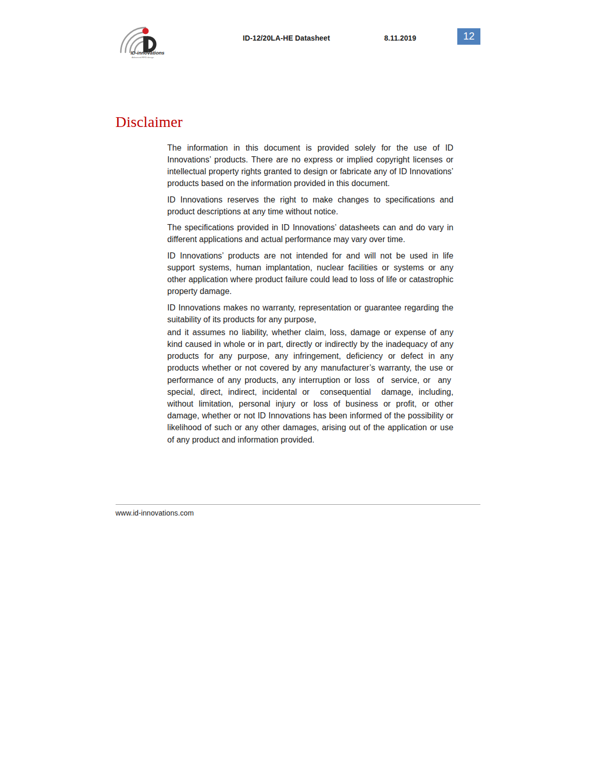ID-innovations Advanced RFID design
ID-12/20LA-HE Datasheet 8.11.2019
12
Disclaimer
The information in this document is provided solely for the use of ID Innovations’ products. There are no express or implied copyright licenses or intellectual property rights granted to design or fabricate any of ID Innovations’ products based on the information provided in this document.
ID Innovations reserves the right to make changes to specifications and product descriptions at any time without notice.
The specifications provided in ID Innovations’ datasheets can and do vary in different applications and actual performance may vary over time.
ID Innovations’ products are not intended for and will not be used in life support systems, human implantation, nuclear facilities or systems or any other application where product failure could lead to loss of life or catastrophic property damage.
ID Innovations makes no warranty, representation or guarantee regarding the suitability of its products for any purpose,
and it assumes no liability, whether claim, loss, damage or expense of any kind caused in whole or in part, directly or indirectly by the inadequacy of any products for any purpose, any infringement, deficiency or defect in any products whether or not covered by any manufacturer’s warranty, the use or performance of any products, any interruption or loss of service, or any special, direct, indirect, incidental or consequential damage, including, without limitation, personal injury or loss of business or profit, or other damage, whether or not ID Innovations has been informed of the possibility or likelihood of such or any other damages, arising out of the application or use of any product and information provided.
www.id-innovations.com